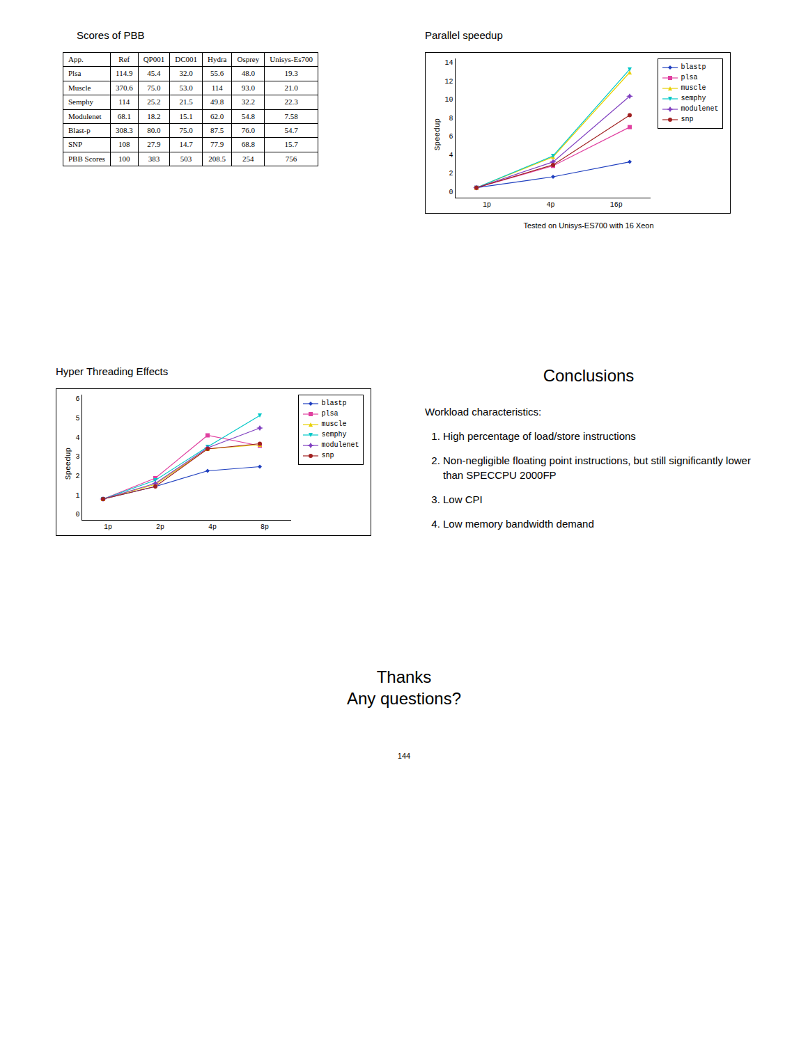Scores of PBB
| App. | Ref | QP001 | DC001 | Hydra | Osprey | Unisys-Es700 |
| --- | --- | --- | --- | --- | --- | --- |
| Plsa | 114.9 | 45.4 | 32.0 | 55.6 | 48.0 | 19.3 |
| Muscle | 370.6 | 75.0 | 53.0 | 114 | 93.0 | 21.0 |
| Semphy | 114 | 25.2 | 21.5 | 49.8 | 32.2 | 22.3 |
| Modulenet | 68.1 | 18.2 | 15.1 | 62.0 | 54.8 | 7.58 |
| Blast-p | 308.3 | 80.0 | 75.0 | 87.5 | 76.0 | 54.7 |
| SNP | 108 | 27.9 | 14.7 | 77.9 | 68.8 | 15.7 |
| PBB Scores | 100 | 383 | 503 | 208.5 | 254 | 756 |
Parallel speedup
Speedup
1412108 6420
1p 4p 16p
blastp
plsa
muscle
semphy
modulenet
snp
Tested on Unisys-ES700 with 16 Xeon
Hyper Threading Effects
Speedup
654 3210
1p 2p 4p 8p
blastp
plsa
muscle
semphy
modulenet
snp
Conclusions
Workload characteristics:
High percentage of load/store instructions
Non-negligible floating point instructions, but still significantly lower than SPECCPU 2000FP
Low CPI
Low memory bandwidth demand
Thanks
Any questions?
144